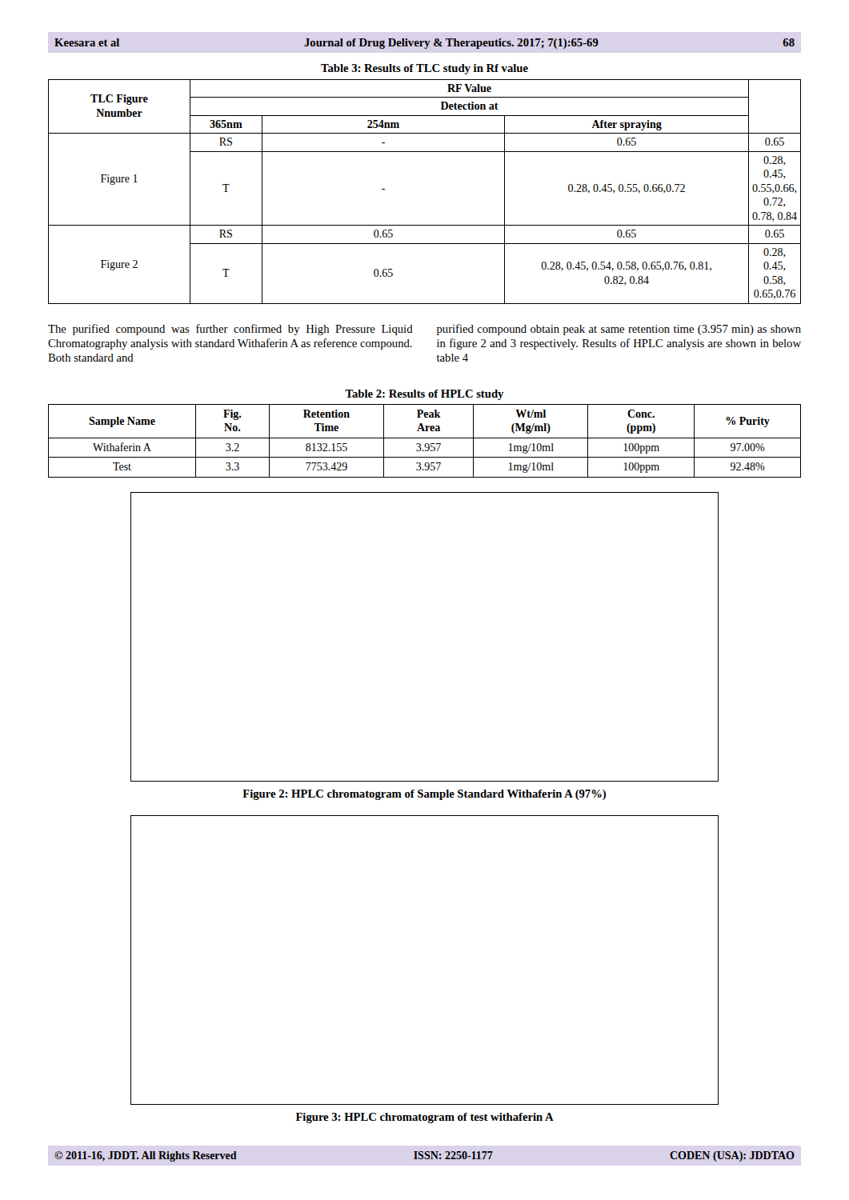Keesara et al Journal of Drug Delivery & Therapeutics. 2017; 7(1):65-69 68
Table 3: Results of TLC study in Rf value
| TLC Figure Nnumber | RF Value |
| --- | --- |
| Detection at |
| 365nm | 254nm | After spraying |
| Figure 1 | RS | - | 0.65 | 0.65 |
| T | - | 0.28, 0.45, 0.55, 0.66,0.72 | 0.28, 0.45, 0.55,0.66, 0.72, 0.78, 0.84 |
| Figure 2 | RS | 0.65 | 0.65 | 0.65 |
| T | 0.65 | 0.28, 0.45, 0.54, 0.58, 0.65,0.76, 0.81, 0.82, 0.84 | 0.28, 0.45, 0.58, 0.65,0.76 |
The purified compound was further confirmed by High Pressure Liquid Chromatography analysis with standard Withaferin A as reference compound. Both standard and
purified compound obtain peak at same retention time (3.957 min) as shown in figure 2 and 3 respectively. Results of HPLC analysis are shown in below table 4
Table 2: Results of HPLC study
| Sample Name | Fig. No. | Retention Time | Peak Area | Wt/ml (Mg/ml) | Conc. (ppm) | % Purity |
| --- | --- | --- | --- | --- | --- | --- |
| Withaferin A | 3.2 | 8132.155 | 3.957 | 1mg/10ml | 100ppm | 97.00% |
| Test | 3.3 | 7753.429 | 3.957 | 1mg/10ml | 100ppm | 92.48% |
Figure 2: HPLC chromatogram of Sample Standard Withaferin A (97%)
Figure 3: HPLC chromatogram of test withaferin A
© 2011-16, JDDT. All Rights Reserved ISSN: 2250-1177 CODEN (USA): JDDTAO